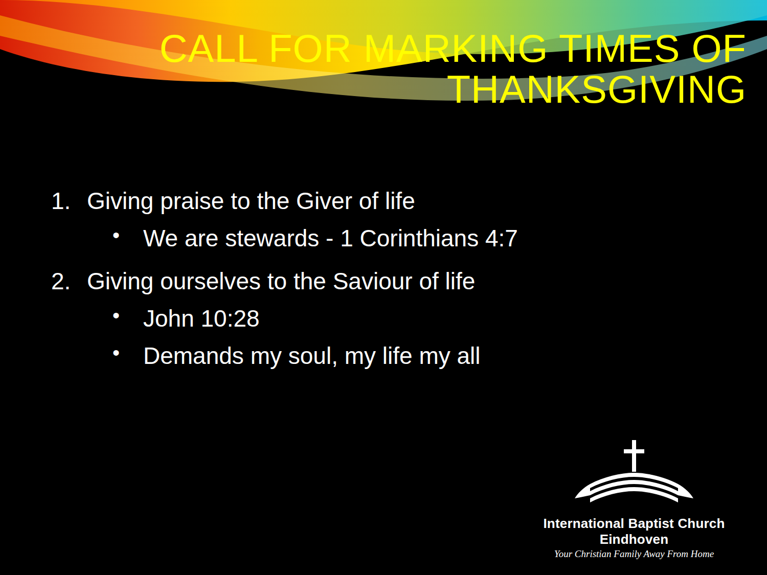CALL FOR MARKING TIMES OF THANKSGIVING
1. Giving praise to the Giver of life
We are stewards - 1 Corinthians 4:7
2. Giving ourselves to the Saviour of life
John 10:28
Demands my soul, my life my all
International Baptist Church Eindhoven
Your Christian Family Away From Home